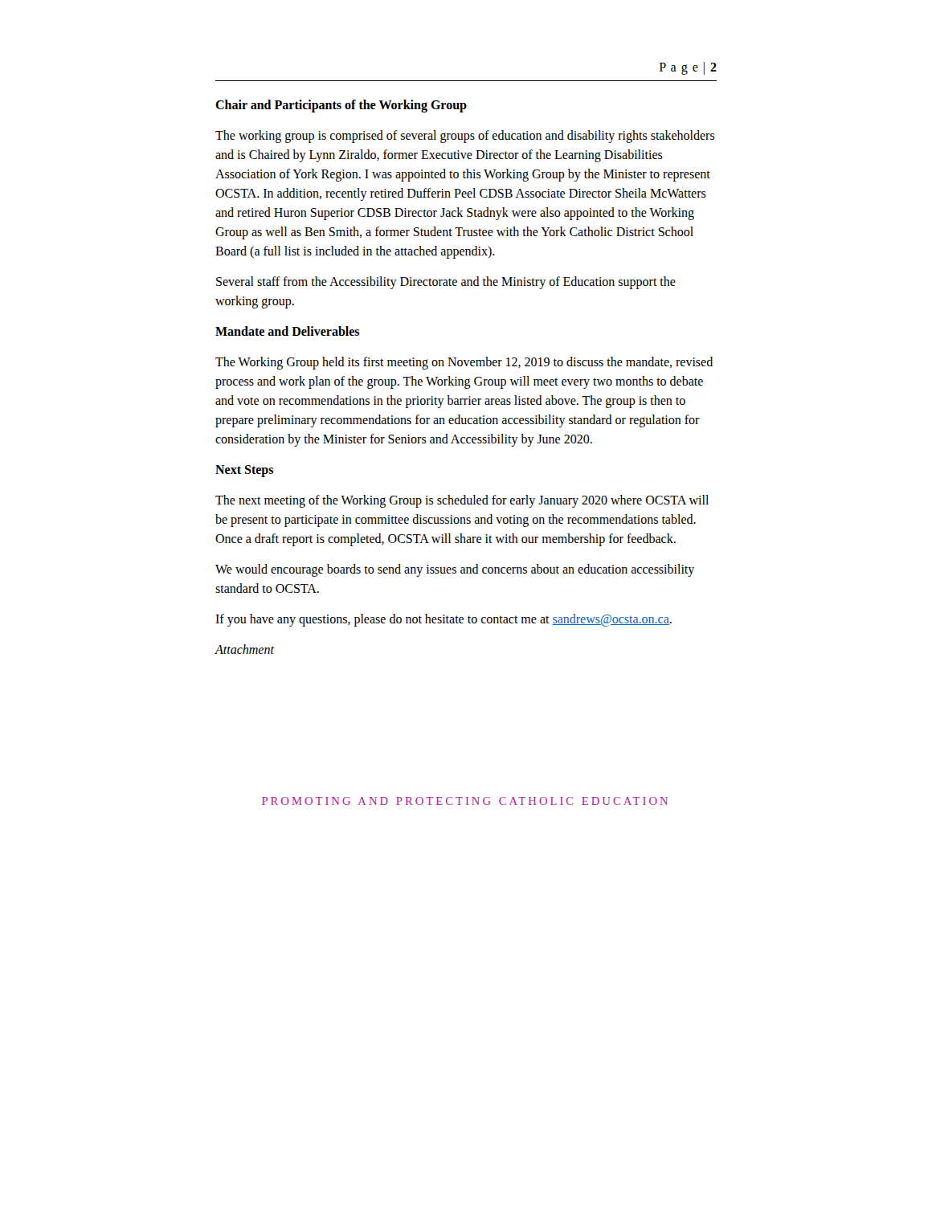P a g e | 2
Chair and Participants of the Working Group
The working group is comprised of several groups of education and disability rights stakeholders and is Chaired by Lynn Ziraldo, former Executive Director of the Learning Disabilities Association of York Region. I was appointed to this Working Group by the Minister to represent OCSTA. In addition, recently retired Dufferin Peel CDSB Associate Director Sheila McWatters and retired Huron Superior CDSB Director Jack Stadnyk were also appointed to the Working Group as well as Ben Smith, a former Student Trustee with the York Catholic District School Board (a full list is included in the attached appendix).
Several staff from the Accessibility Directorate and the Ministry of Education support the working group.
Mandate and Deliverables
The Working Group held its first meeting on November 12, 2019 to discuss the mandate, revised process and work plan of the group. The Working Group will meet every two months to debate and vote on recommendations in the priority barrier areas listed above. The group is then to prepare preliminary recommendations for an education accessibility standard or regulation for consideration by the Minister for Seniors and Accessibility by June 2020.
Next Steps
The next meeting of the Working Group is scheduled for early January 2020 where OCSTA will be present to participate in committee discussions and voting on the recommendations tabled. Once a draft report is completed, OCSTA will share it with our membership for feedback.
We would encourage boards to send any issues and concerns about an education accessibility standard to OCSTA.
If you have any questions, please do not hesitate to contact me at sandrews@ocsta.on.ca.
Attachment
PROMOTING AND PROTECTING CATHOLIC EDUCATION